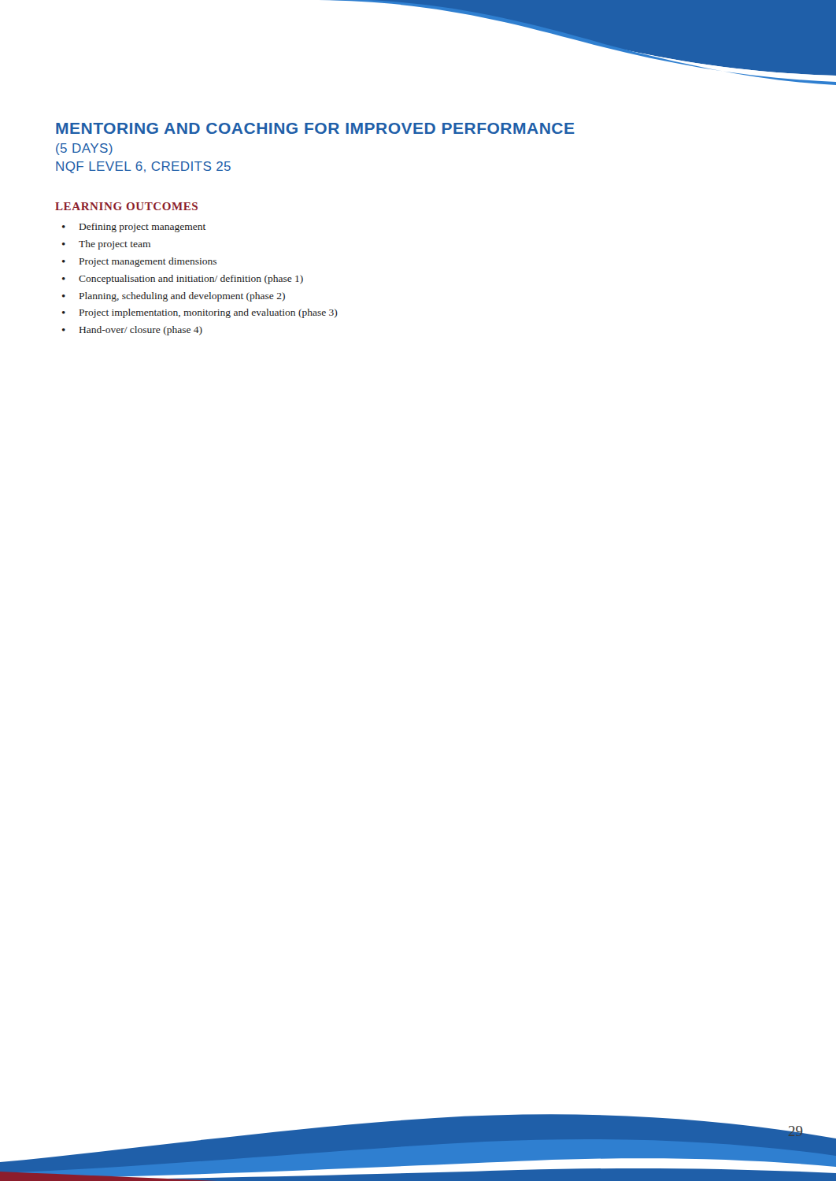Mentoring and Coaching for Improved Performance
(5 Days)
NQF Level 6, Credits 25
Learning Outcomes
Defining project management
The project team
Project management dimensions
Conceptualisation and initiation/ definition (phase 1)
Planning, scheduling and development (phase 2)
Project implementation, monitoring and evaluation (phase 3)
Hand-over/ closure (phase 4)
29